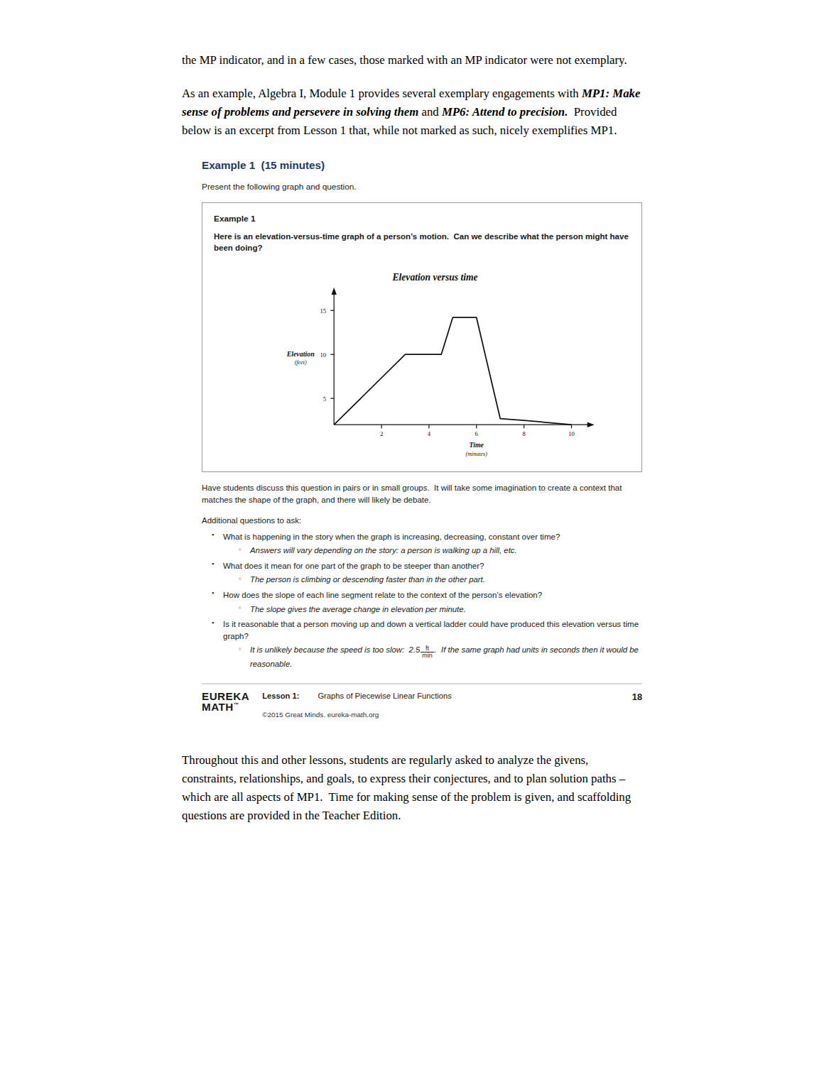the MP indicator, and in a few cases, those marked with an MP indicator were not exemplary.
As an example, Algebra I, Module 1 provides several exemplary engagements with MP1: Make sense of problems and persevere in solving them and MP6: Attend to precision. Provided below is an excerpt from Lesson 1 that, while not marked as such, nicely exemplifies MP1.
Example 1 (15 minutes)
Present the following graph and question.
Example 1
Here is an elevation-versus-time graph of a person’s motion. Can we describe what the person might have been doing?
Elevation versus time 5 10 15 Elevation (feet) 2 4 6 8 10 Time (minutes)
Have students discuss this question in pairs or in small groups. It will take some imagination to create a context that matches the shape of the graph, and there will likely be debate.
Additional questions to ask:
What is happening in the story when the graph is increasing, decreasing, constant over time?
Answers will vary depending on the story: a person is walking up a hill, etc.
What does it mean for one part of the graph to be steeper than another?
The person is climbing or descending faster than in the other part.
How does the slope of each line segment relate to the context of the person’s elevation?
The slope gives the average change in elevation per minute.
Is it reasonable that a person moving up and down a vertical ladder could have produced this elevation versus time graph?
It is unlikely because the speed is too slow: 2.5ft min. If the same graph had units in seconds then it would be reasonable.
EUREKA
MATH™
Lesson 1: Graphs of Piecewise Linear Functions
©2015 Great Minds. eureka-math.org
18
Throughout this and other lessons, students are regularly asked to analyze the givens, constraints, relationships, and goals, to express their conjectures, and to plan solution paths – which are all aspects of MP1. Time for making sense of the problem is given, and scaffolding questions are provided in the Teacher Edition.